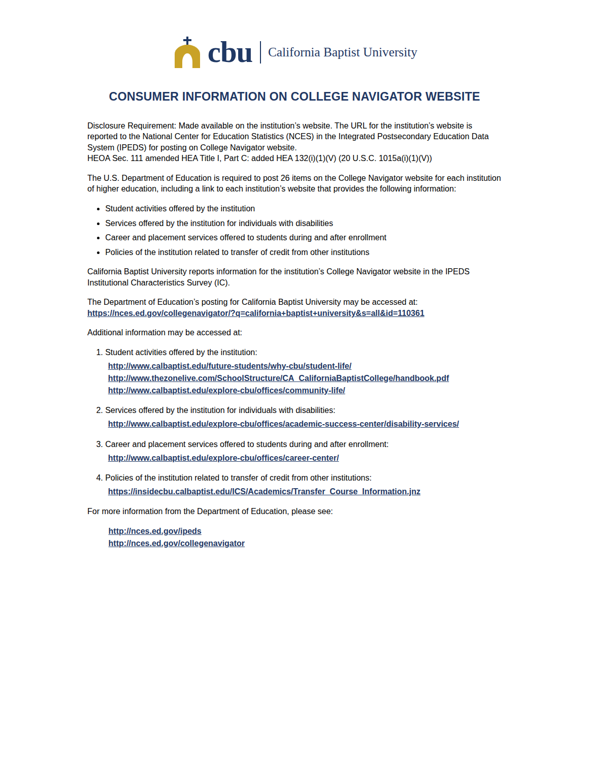cbu California Baptist University
CONSUMER INFORMATION ON COLLEGE NAVIGATOR WEBSITE
Disclosure Requirement: Made available on the institution’s website. The URL for the institution’s website is reported to the National Center for Education Statistics (NCES) in the Integrated Postsecondary Education Data System (IPEDS) for posting on College Navigator website.
HEOA Sec. 111 amended HEA Title I, Part C: added HEA 132(i)(1)(V) (20 U.S.C. 1015a(i)(1)(V))
The U.S. Department of Education is required to post 26 items on the College Navigator website for each institution of higher education, including a link to each institution’s website that provides the following information:
Student activities offered by the institution
Services offered by the institution for individuals with disabilities
Career and placement services offered to students during and after enrollment
Policies of the institution related to transfer of credit from other institutions
California Baptist University reports information for the institution’s College Navigator website in the IPEDS Institutional Characteristics Survey (IC).
The Department of Education’s posting for California Baptist University may be accessed at:
https://nces.ed.gov/collegenavigator/?q=california+baptist+university&s=all&id=110361
Additional information may be accessed at:
Student activities offered by the institution:
http://www.calbaptist.edu/future-students/why-cbu/student-life/
http://www.thezonelive.com/SchoolStructure/CA_CaliforniaBaptistCollege/handbook.pdf
http://www.calbaptist.edu/explore-cbu/offices/community-life/
Services offered by the institution for individuals with disabilities:
http://www.calbaptist.edu/explore-cbu/offices/academic-success-center/disability-services/
Career and placement services offered to students during and after enrollment:
http://www.calbaptist.edu/explore-cbu/offices/career-center/
Policies of the institution related to transfer of credit from other institutions:
https://insidecbu.calbaptist.edu/ICS/Academics/Transfer_Course_Information.jnz
For more information from the Department of Education, please see:
http://nces.ed.gov/ipeds
http://nces.ed.gov/collegenavigator